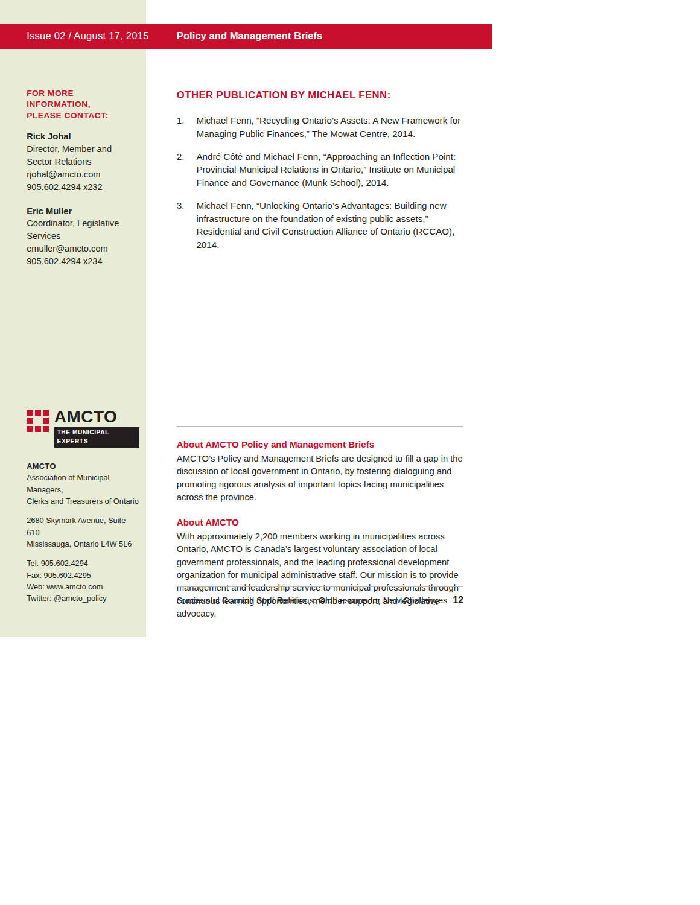Issue 02 / August 17, 2015
Policy and Management Briefs
For more information,
please contact:
Rick Johal Director, Member and Sector Relations rjohal@amcto.com 905.602.4294 x232
Eric Muller Coordinator, Legislative Services emuller@amcto.com 905.602.4294 x234
AMCTO
The Municipal Experts
AMCTO
Association of Municipal Managers,
Clerks and Treasurers of Ontario
2680 Skymark Avenue, Suite 610
Mississauga, Ontario L4W 5L6
Tel: 905.602.4294
Fax: 905.602.4295
Web: www.amcto.com
Twitter: @amcto_policy
Other publication by Michael Fenn:
Michael Fenn, “Recycling Ontario’s Assets: A New Framework for Managing Public Finances,” The Mowat Centre, 2014.
André Côté and Michael Fenn, “Approaching an Inflection Point: Provincial-Municipal Relations in Ontario,” Institute on Municipal Finance and Governance (Munk School), 2014.
Michael Fenn, “Unlocking Ontario’s Advantages: Building new infrastructure on the foundation of existing public assets,” Residential and Civil Construction Alliance of Ontario (RCCAO), 2014.
About AMCTO Policy and Management Briefs
AMCTO’s Policy and Management Briefs are designed to fill a gap in the discussion of local government in Ontario, by fostering dialoguing and promoting rigorous analysis of important topics facing municipalities across the province.
About AMCTO
With approximately 2,200 members working in municipalities across Ontario, AMCTO is Canada’s largest voluntary association of local government professionals, and the leading professional development organization for municipal administrative staff. Our mission is to provide management and leadership service to municipal professionals through continuous learning opportunities, member support, and legislative advocacy.
Successful Council/ Staff Relations: Old Lessons for New Challenges
12